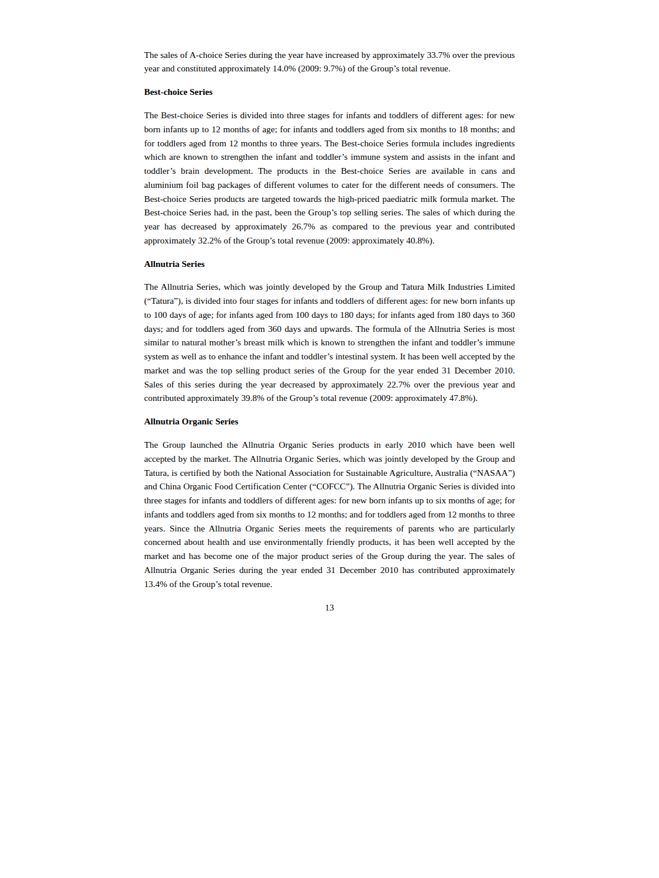The sales of A-choice Series during the year have increased by approximately 33.7% over the previous year and constituted approximately 14.0% (2009: 9.7%) of the Group’s total revenue.
Best-choice Series
The Best-choice Series is divided into three stages for infants and toddlers of different ages: for new born infants up to 12 months of age; for infants and toddlers aged from six months to 18 months; and for toddlers aged from 12 months to three years. The Best-choice Series formula includes ingredients which are known to strengthen the infant and toddler’s immune system and assists in the infant and toddler’s brain development. The products in the Best-choice Series are available in cans and aluminium foil bag packages of different volumes to cater for the different needs of consumers. The Best-choice Series products are targeted towards the high-priced paediatric milk formula market. The Best-choice Series had, in the past, been the Group’s top selling series. The sales of which during the year has decreased by approximately 26.7% as compared to the previous year and contributed approximately 32.2% of the Group’s total revenue (2009: approximately 40.8%).
Allnutria Series
The Allnutria Series, which was jointly developed by the Group and Tatura Milk Industries Limited (“Tatura”), is divided into four stages for infants and toddlers of different ages: for new born infants up to 100 days of age; for infants aged from 100 days to 180 days; for infants aged from 180 days to 360 days; and for toddlers aged from 360 days and upwards. The formula of the Allnutria Series is most similar to natural mother’s breast milk which is known to strengthen the infant and toddler’s immune system as well as to enhance the infant and toddler’s intestinal system. It has been well accepted by the market and was the top selling product series of the Group for the year ended 31 December 2010. Sales of this series during the year decreased by approximately 22.7% over the previous year and contributed approximately 39.8% of the Group’s total revenue (2009: approximately 47.8%).
Allnutria Organic Series
The Group launched the Allnutria Organic Series products in early 2010 which have been well accepted by the market. The Allnutria Organic Series, which was jointly developed by the Group and Tatura, is certified by both the National Association for Sustainable Agriculture, Australia (“NASAA”) and China Organic Food Certification Center (“COFCC”). The Allnutria Organic Series is divided into three stages for infants and toddlers of different ages: for new born infants up to six months of age; for infants and toddlers aged from six months to 12 months; and for toddlers aged from 12 months to three years. Since the Allnutria Organic Series meets the requirements of parents who are particularly concerned about health and use environmentally friendly products, it has been well accepted by the market and has become one of the major product series of the Group during the year. The sales of Allnutria Organic Series during the year ended 31 December 2010 has contributed approximately 13.4% of the Group’s total revenue.
13